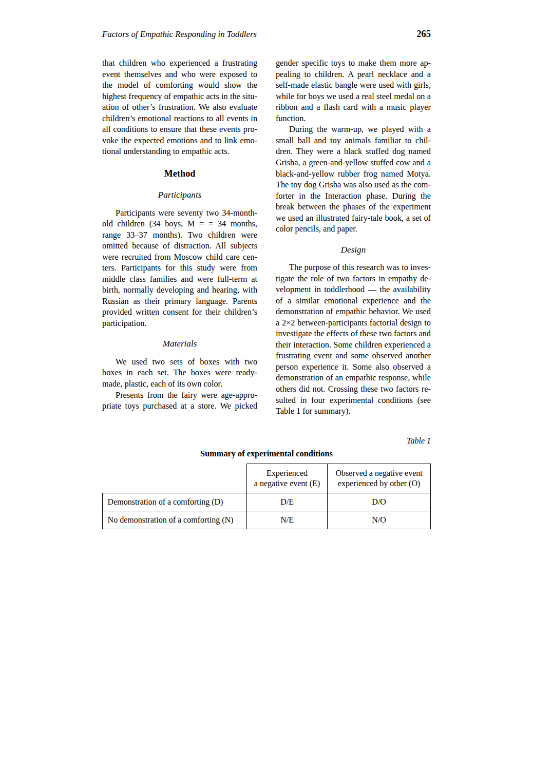Factors of Empathic Responding in Toddlers 265
that children who experienced a frustrating event themselves and who were exposed to the model of comforting would show the highest frequency of empathic acts in the situation of other’s frustration. We also evaluate children’s emotional reactions to all events in all conditions to ensure that these events provoke the expected emotions and to link emotional understanding to empathic acts.
Method
Participants
Participants were seventy two 34-month-old children (34 boys, M = = 34 months, range 33–37 months). Two children were omitted because of distraction. All subjects were recruited from Moscow child care centers. Participants for this study were from middle class families and were full-term at birth, normally developing and hearing, with Russian as their primary language. Parents provided written consent for their children’s participation.
Materials
We used two sets of boxes with two boxes in each set. The boxes were ready-made, plastic, each of its own color.
Presents from the fairy were age-appropriate toys purchased at a store. We picked gender specific toys to make them more appealing to children. A pearl necklace and a self-made elastic bangle were used with girls, while for boys we used a real steel medal on a ribbon and a flash card with a music player function.
During the warm-up, we played with a small ball and toy animals familiar to children. They were a black stuffed dog named Grisha, a green-and-yellow stuffed cow and a black-and-yellow rubber frog named Motya. The toy dog Grisha was also used as the comforter in the Interaction phase. During the break between the phases of the experiment we used an illustrated fairy-tale book, a set of color pencils, and paper.
Design
The purpose of this research was to investigate the role of two factors in empathy development in toddlerhood — the availability of a similar emotional experience and the demonstration of empathic behavior. We used a 2×2 between-participants factorial design to investigate the effects of these two factors and their interaction. Some children experienced a frustrating event and some observed another person experience it. Some also observed a demonstration of an empathic response, while others did not. Crossing these two factors resulted in four experimental conditions (see Table 1 for summary).
Table 1
Summary of experimental conditions
| | Experienced a negative event (E) | Observed a negative event experienced by other (O) |
| --- | --- | --- |
| Demonstration of a comforting (D) | D/E | D/O |
| No demonstration of a comforting (N) | N/E | N/O |